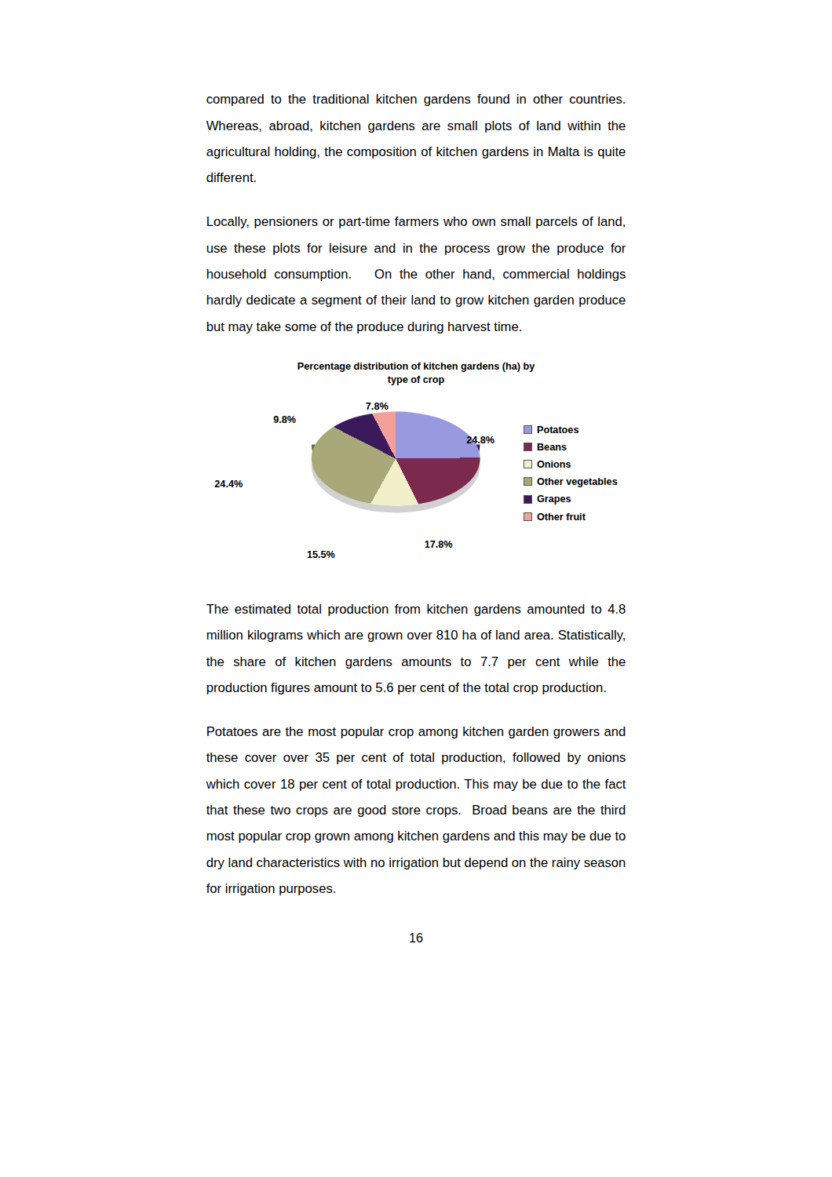compared to the traditional kitchen gardens found in other countries. Whereas, abroad, kitchen gardens are small plots of land within the agricultural holding, the composition of kitchen gardens in Malta is quite different.
Locally, pensioners or part-time farmers who own small parcels of land, use these plots for leisure and in the process grow the produce for household consumption. On the other hand, commercial holdings hardly dedicate a segment of their land to grow kitchen garden produce but may take some of the produce during harvest time.
Percentage distribution of kitchen gardens (ha) by type of crop
24.8% 17.8% 15.5% 24.4% 9.8% 7.8%
Potatoes
Beans
Onions
Other vegetables
Grapes
Other fruit
The estimated total production from kitchen gardens amounted to 4.8 million kilograms which are grown over 810 ha of land area. Statistically, the share of kitchen gardens amounts to 7.7 per cent while the production figures amount to 5.6 per cent of the total crop production.
Potatoes are the most popular crop among kitchen garden growers and these cover over 35 per cent of total production, followed by onions which cover 18 per cent of total production. This may be due to the fact that these two crops are good store crops. Broad beans are the third most popular crop grown among kitchen gardens and this may be due to dry land characteristics with no irrigation but depend on the rainy season for irrigation purposes.
16